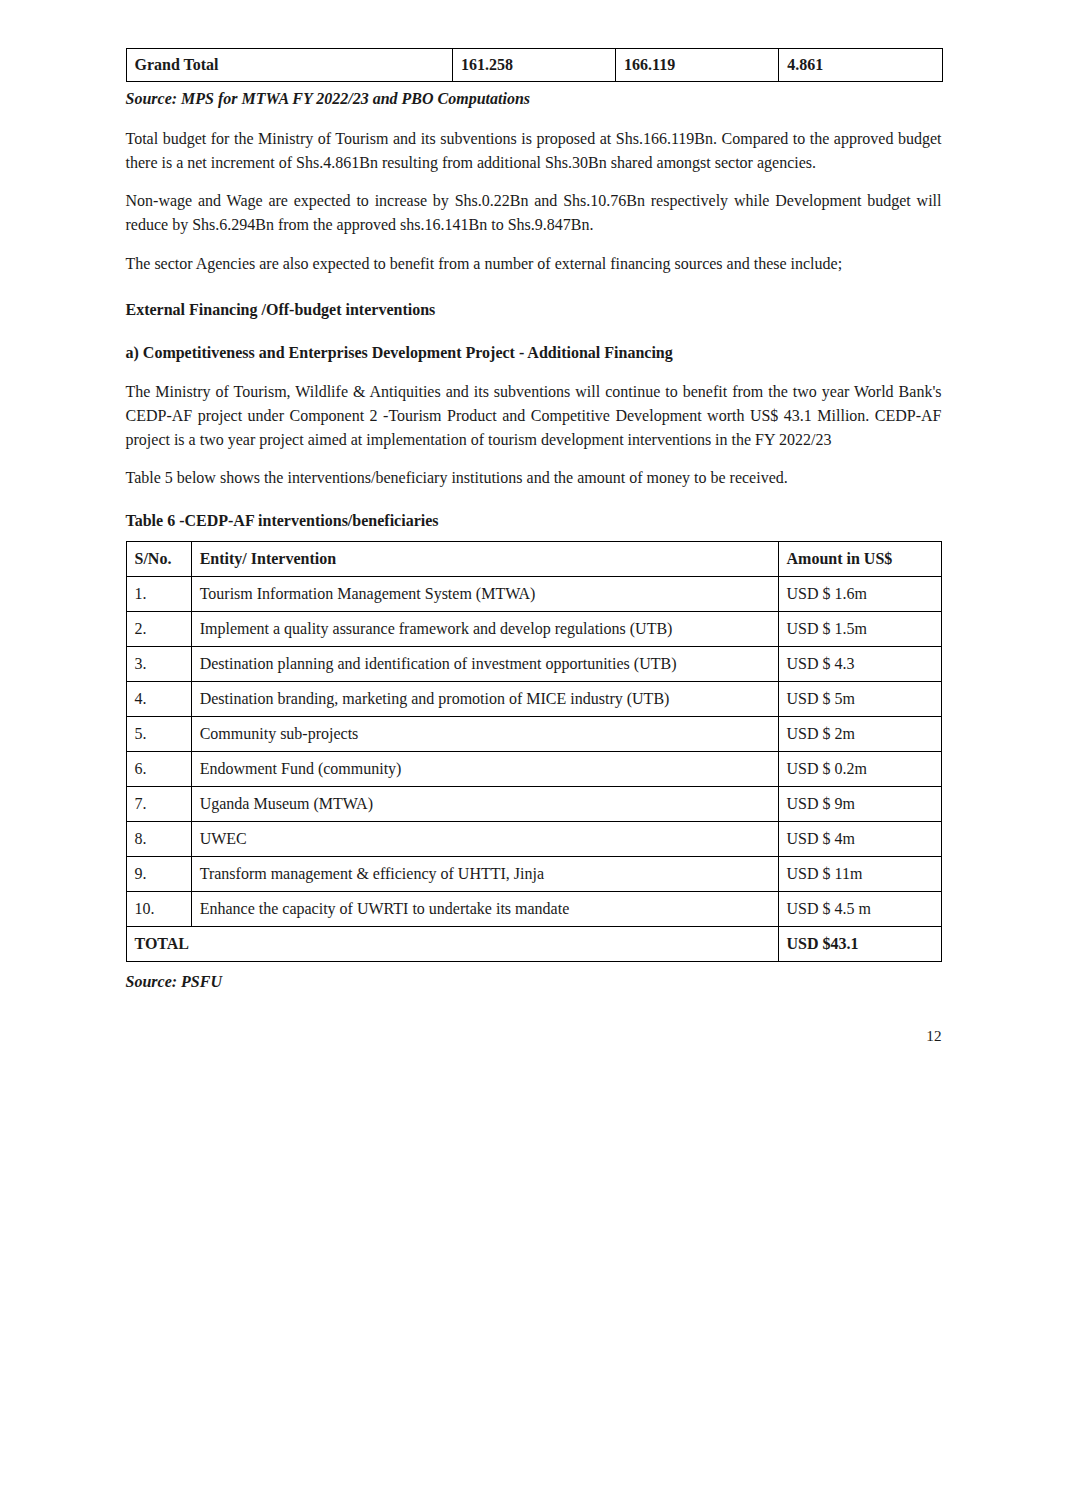Grand Total
161.258
166.119
4.861
Source: MPS for MTWA FY 2022/23 and PBO Computations
Total budget for the Ministry of Tourism and its subventions is proposed at Shs.166.119Bn. Compared to the approved budget there is a net increment of Shs.4.861Bn resulting from additional Shs.30Bn shared amongst sector agencies.
Non-wage and Wage are expected to increase by Shs.0.22Bn and Shs.10.76Bn respectively while Development budget will reduce by Shs.6.294Bn from the approved shs.16.141Bn to Shs.9.847Bn.
The sector Agencies are also expected to benefit from a number of external financing sources and these include;
External Financing /Off-budget interventions
a) Competitiveness and Enterprises Development Project - Additional Financing
The Ministry of Tourism, Wildlife & Antiquities and its subventions will continue to benefit from the two year World Bank's CEDP-AF project under Component 2 -Tourism Product and Competitive Development worth US$ 43.1 Million. CEDP-AF project is a two year project aimed at implementation of tourism development interventions in the FY 2022/23
Table 5 below shows the interventions/beneficiary institutions and the amount of money to be received.
Table 6 -CEDP-AF interventions/beneficiaries
| S/No. | Entity/ Intervention | Amount in US$ |
| --- | --- | --- |
| 1. | Tourism Information Management System (MTWA) | USD $ 1.6m |
| 2. | Implement a quality assurance framework and develop regulations (UTB) | USD $ 1.5m |
| 3. | Destination planning and identification of investment opportunities (UTB) | USD $ 4.3 |
| 4. | Destination branding, marketing and promotion of MICE industry (UTB) | USD $ 5m |
| 5. | Community sub-projects | USD $ 2m |
| 6. | Endowment Fund (community) | USD $ 0.2m |
| 7. | Uganda Museum (MTWA) | USD $ 9m |
| 8. | UWEC | USD $ 4m |
| 9. | Transform management & efficiency of UHTTI, Jinja | USD $ 11m |
| 10. | Enhance the capacity of UWRTI to undertake its mandate | USD $ 4.5 m |
| TOTAL | USD $43.1 |
Source: PSFU
12